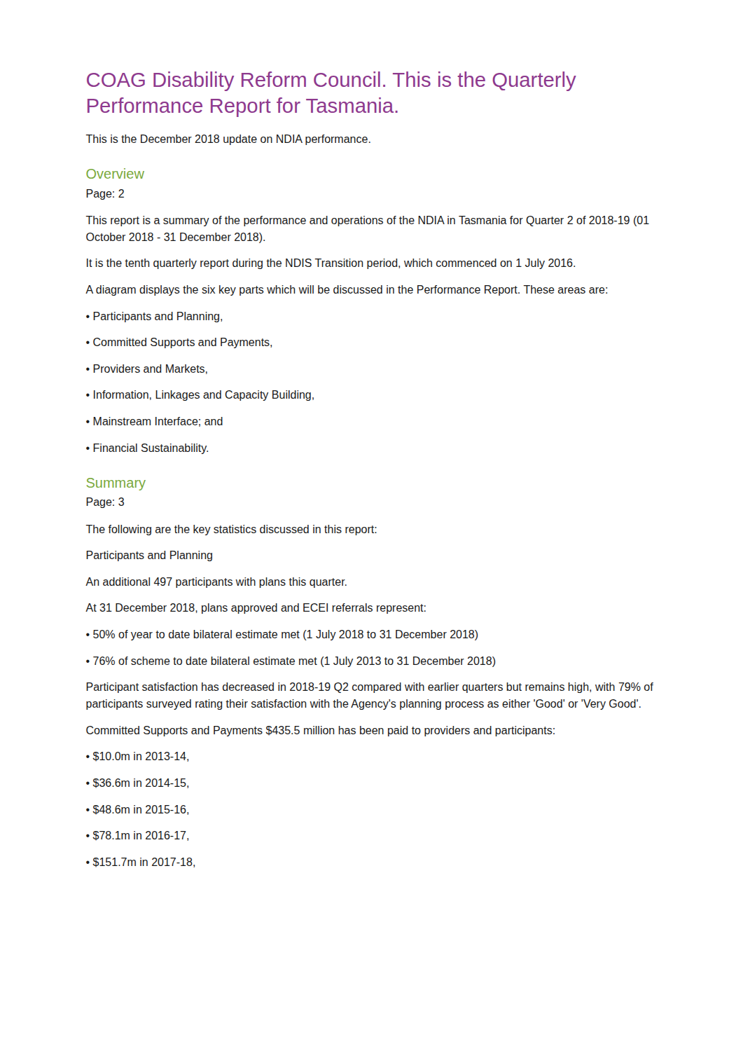COAG Disability Reform Council. This is the Quarterly Performance Report for Tasmania.
This is the December 2018 update on NDIA performance.
Overview
Page: 2
This report is a summary of the performance and operations of the NDIA in Tasmania for Quarter 2 of 2018-19 (01 October 2018 - 31 December 2018).
It is the tenth quarterly report during the NDIS Transition period, which commenced on 1 July 2016.
A diagram displays the six key parts which will be discussed in the Performance Report. These areas are:
Participants and Planning,
Committed Supports and Payments,
Providers and Markets,
Information, Linkages and Capacity Building,
Mainstream Interface; and
Financial Sustainability.
Summary
Page: 3
The following are the key statistics discussed in this report:
Participants and Planning
An additional 497 participants with plans this quarter.
At 31 December 2018, plans approved and ECEI referrals represent:
50% of year to date bilateral estimate met (1 July 2018 to 31 December 2018)
76% of scheme to date bilateral estimate met (1 July 2013 to 31 December 2018)
Participant satisfaction has decreased in 2018-19 Q2 compared with earlier quarters but remains high, with 79% of participants surveyed rating their satisfaction with the Agency's planning process as either 'Good' or 'Very Good'.
Committed Supports and Payments $435.5 million has been paid to providers and participants:
$10.0m in 2013-14,
$36.6m in 2014-15,
$48.6m in 2015-16,
$78.1m in 2016-17,
$151.7m in 2017-18,